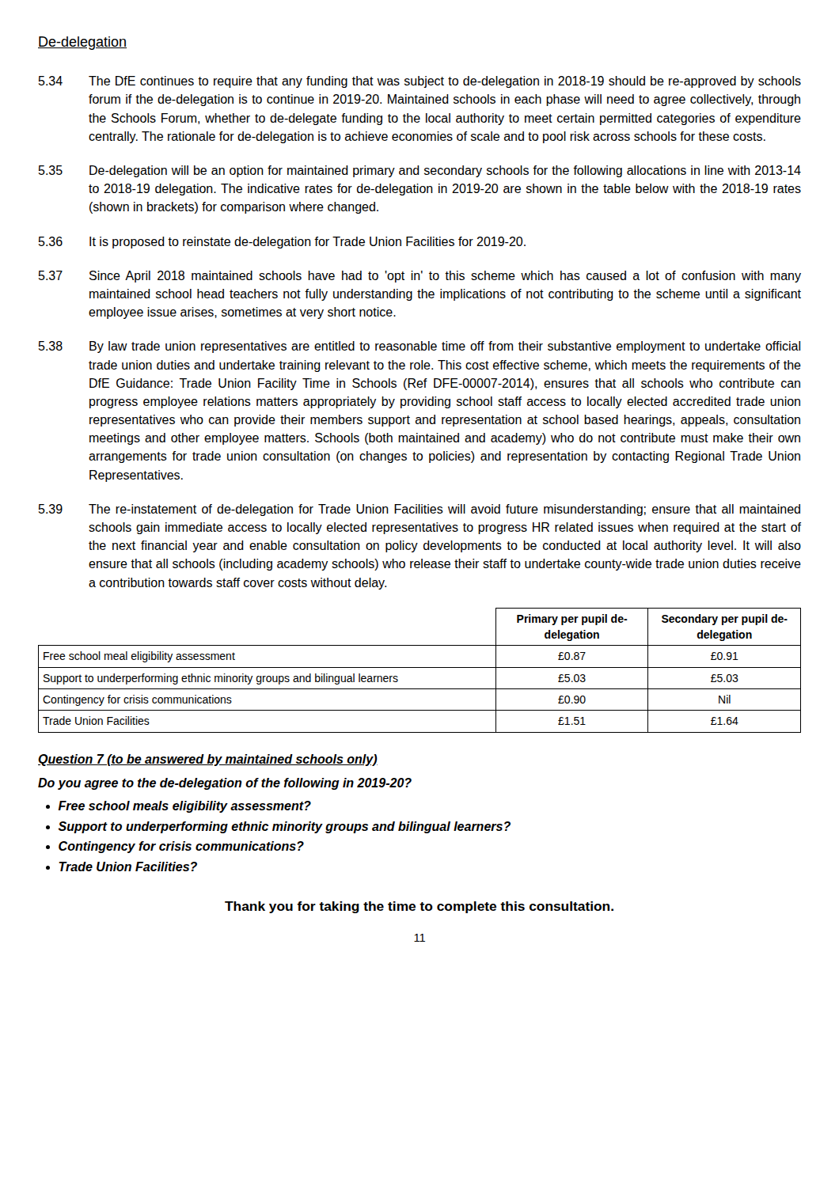De-delegation
5.34
The DfE continues to require that any funding that was subject to de-delegation in 2018-19 should be re-approved by schools forum if the de-delegation is to continue in 2019-20. Maintained schools in each phase will need to agree collectively, through the Schools Forum, whether to de-delegate funding to the local authority to meet certain permitted categories of expenditure centrally. The rationale for de-delegation is to achieve economies of scale and to pool risk across schools for these costs.
5.35
De-delegation will be an option for maintained primary and secondary schools for the following allocations in line with 2013-14 to 2018-19 delegation. The indicative rates for de-delegation in 2019-20 are shown in the table below with the 2018-19 rates (shown in brackets) for comparison where changed.
5.36
It is proposed to reinstate de-delegation for Trade Union Facilities for 2019-20.
5.37
Since April 2018 maintained schools have had to 'opt in' to this scheme which has caused a lot of confusion with many maintained school head teachers not fully understanding the implications of not contributing to the scheme until a significant employee issue arises, sometimes at very short notice.
5.38
By law trade union representatives are entitled to reasonable time off from their substantive employment to undertake official trade union duties and undertake training relevant to the role. This cost effective scheme, which meets the requirements of the DfE Guidance: Trade Union Facility Time in Schools (Ref DFE-00007-2014), ensures that all schools who contribute can progress employee relations matters appropriately by providing school staff access to locally elected accredited trade union representatives who can provide their members support and representation at school based hearings, appeals, consultation meetings and other employee matters. Schools (both maintained and academy) who do not contribute must make their own arrangements for trade union consultation (on changes to policies) and representation by contacting Regional Trade Union Representatives.
5.39
The re-instatement of de-delegation for Trade Union Facilities will avoid future misunderstanding; ensure that all maintained schools gain immediate access to locally elected representatives to progress HR related issues when required at the start of the next financial year and enable consultation on policy developments to be conducted at local authority level. It will also ensure that all schools (including academy schools) who release their staff to undertake county-wide trade union duties receive a contribution towards staff cover costs without delay.
| | Primary per pupil de-delegation | Secondary per pupil de-delegation |
| --- | --- | --- |
| Free school meal eligibility assessment | £0.87 | £0.91 |
| Support to underperforming ethnic minority groups and bilingual learners | £5.03 | £5.03 |
| Contingency for crisis communications | £0.90 | Nil |
| Trade Union Facilities | £1.51 | £1.64 |
Question 7 (to be answered by maintained schools only)
Do you agree to the de-delegation of the following in 2019-20?
Free school meals eligibility assessment?
Support to underperforming ethnic minority groups and bilingual learners?
Contingency for crisis communications?
Trade Union Facilities?
Thank you for taking the time to complete this consultation.
11